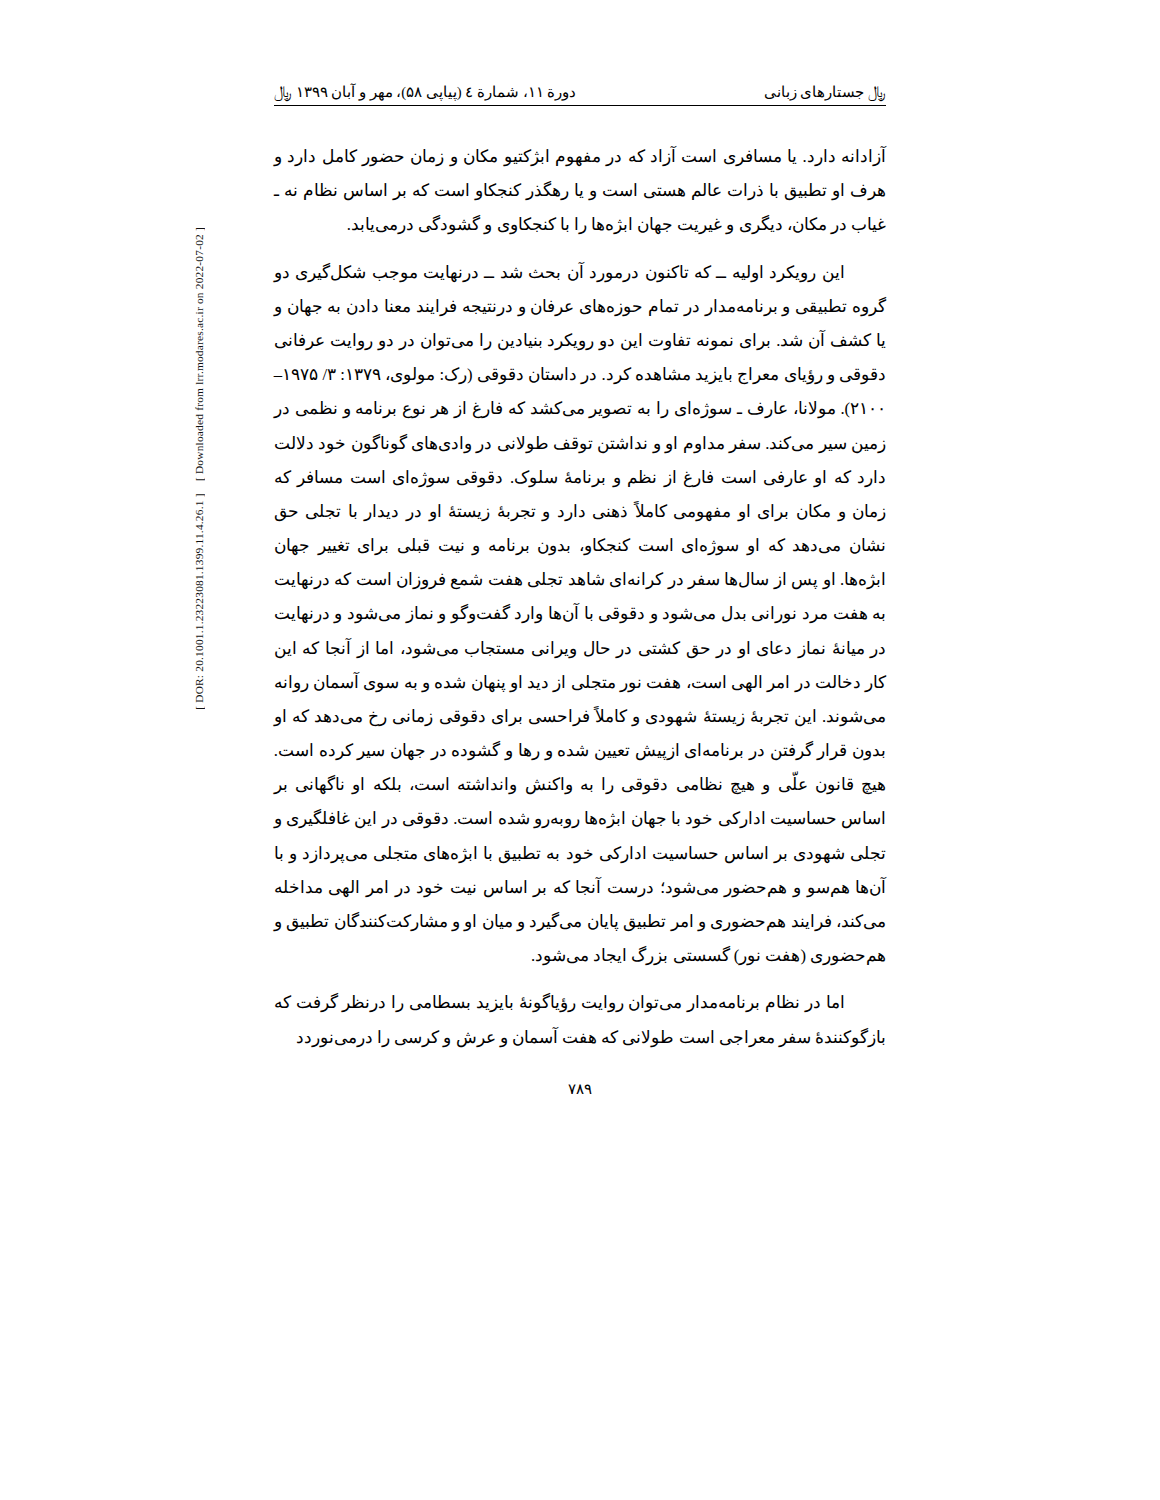[ DOR: 20.1001.1.23223081.1399.11.4.26.1 ] [ Downloaded from lrr.modares.ac.ir on 2022-07-02 ]
﷼ جستارهای زبانی
دورة ۱۱، شمارة ٤ (پیاپی ۵۸)، مهر و آبان ۱۳۹۹ ﷼
آزادانه دارد. یا مسافری است آزاد که در مفهوم ابژکتیو مکان و زمان حضور کامل دارد و هرف او تطبیق با ذرات عالم هستی است و یا رهگذر کنجکاو است که بر اساس نظام نه ـ غیاب در مکان، دیگری و غیریت جهان ابژه‌ها را با کنجکاوی و گشودگی درمی‌یابد.
این رویکرد اولیه ــ که تاکنون درمورد آن بحث شد ــ درنهایت موجب شکل‌گیری دو گروه تطبیقی و برنامه‌مدار در تمام حوزه‌های عرفان و درنتیجه فرایند معنا دادن به جهان و یا کشف آن شد. برای نمونه تفاوت این دو رویکرد بنیادین را می‌توان در دو روایت عرفانی دقوقی و رؤیای معراج بایزید مشاهده کرد. در داستان دقوقی (رک: مولوی، ۱۳۷۹: ۳/ ۱۹۷۵–۲۱۰۰). مولانا، عارف ـ سوژه‌ای را به تصویر می‌کشد که فارغ از هر نوع برنامه و نظمی در زمین سیر می‌کند. سفر مداوم او و نداشتن توقف طولانی در وادی‌های گوناگون خود دلالت دارد که او عارفی است فارغ از نظم و برنامۀ سلوک. دقوقی سوژه‌ای است مسافر که زمان و مکان برای او مفهومی کاملاً ذهنی دارد و تجربۀ زیستۀ او در دیدار با تجلی حق نشان می‌دهد که او سوژه‌ای است کنجکاو، بدون برنامه و نیت قبلی برای تغییر جهان ابژه‌ها. او پس از سال‌ها سفر در کرانه‌ای شاهد تجلی هفت شمع فروزان است که درنهایت به هفت مرد نورانی بدل می‌شود و دقوقی با آن‌ها وارد گفت‌وگو و نماز می‌شود و درنهایت در میانۀ نماز دعای او در حق کشتی در حال ویرانی مستجاب می‌شود، اما از آنجا که این کار دخالت در امر الهی است، هفت نور متجلی از دید او پنهان شده و به سوی آسمان روانه می‌شوند. این تجربۀ زیستۀ شهودی و کاملاً فراحسی برای دقوقی زمانی رخ می‌دهد که او بدون قرار گرفتن در برنامه‌ای ازپیش تعیین شده و رها و گشوده در جهان سیر کرده است. هیچ قانون علّی و هیچ نظامی دقوقی را به واکنش وانداشته است، بلکه او ناگهانی بر اساس حساسیت ادارکی خود با جهان ابژه‌ها روبه‌رو شده است. دقوقی در این غافلگیری و تجلی شهودی بر اساس حساسیت ادارکی خود به تطبیق با ابژه‌های متجلی می‌پردازد و با آن‌ها هم‌سو و هم‌حضور می‌شود؛ درست آنجا که بر اساس نیت خود در امر الهی مداخله می‌کند، فرایند هم‌حضوری و امر تطبیق پایان می‌گیرد و میان او و مشارکت‌کنندگان تطبیق و هم‌حضوری (هفت نور) گسستی بزرگ ایجاد می‌شود.
اما در نظام برنامه‌مدار می‌توان روایت رؤیاگونۀ بایزید بسطامی را درنظر گرفت که بازگوکنندۀ سفر معراجی است طولانی که هفت آسمان و عرش و کرسی را درمی‌نوردد
۷۸۹